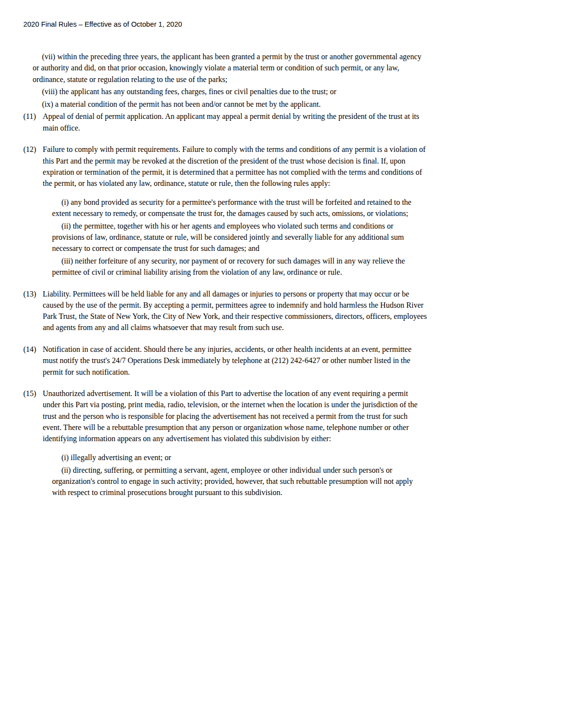2020 Final Rules – Effective as of October 1, 2020
(vii) within the preceding three years, the applicant has been granted a permit by the trust or another governmental agency or authority and did, on that prior occasion, knowingly violate a material term or condition of such permit, or any law, ordinance, statute or regulation relating to the use of the parks;
(viii) the applicant has any outstanding fees, charges, fines or civil penalties due to the trust; or
(ix) a material condition of the permit has not been and/or cannot be met by the applicant.
(11) Appeal of denial of permit application. An applicant may appeal a permit denial by writing the president of the trust at its main office.
(12)
Failure to comply with permit requirements. Failure to comply with the terms and conditions of any permit is a violation of this Part and the permit may be revoked at the discretion of the president of the trust whose decision is final. If, upon expiration or termination of the permit, it is determined that a permittee has not complied with the terms and conditions of the permit, or has violated any law, ordinance, statute or rule, then the following rules apply:
(i) any bond provided as security for a permittee's performance with the trust will be forfeited and retained to the extent necessary to remedy, or compensate the trust for, the damages caused by such acts, omissions, or violations;
(ii) the permittee, together with his or her agents and employees who violated such terms and conditions or provisions of law, ordinance, statute or rule, will be considered jointly and severally liable for any additional sum necessary to correct or compensate the trust for such damages; and
(iii) neither forfeiture of any security, nor payment of or recovery for such damages will in any way relieve the permittee of civil or criminal liability arising from the violation of any law, ordinance or rule.
(13) Liability. Permittees will be held liable for any and all damages or injuries to persons or property that may occur or be caused by the use of the permit. By accepting a permit, permittees agree to indemnify and hold harmless the Hudson River Park Trust, the State of New York, the City of New York, and their respective commissioners, directors, officers, employees and agents from any and all claims whatsoever that may result from such use.
(14) Notification in case of accident. Should there be any injuries, accidents, or other health incidents at an event, permittee must notify the trust's 24/7 Operations Desk immediately by telephone at (212) 242-6427 or other number listed in the permit for such notification.
(15)
Unauthorized advertisement. It will be a violation of this Part to advertise the location of any event requiring a permit under this Part via posting, print media, radio, television, or the internet when the location is under the jurisdiction of the trust and the person who is responsible for placing the advertisement has not received a permit from the trust for such event. There will be a rebuttable presumption that any person or organization whose name, telephone number or other identifying information appears on any advertisement has violated this subdivision by either:
(i) illegally advertising an event; or
(ii) directing, suffering, or permitting a servant, agent, employee or other individual under such person's or organization's control to engage in such activity; provided, however, that such rebuttable presumption will not apply with respect to criminal prosecutions brought pursuant to this subdivision.